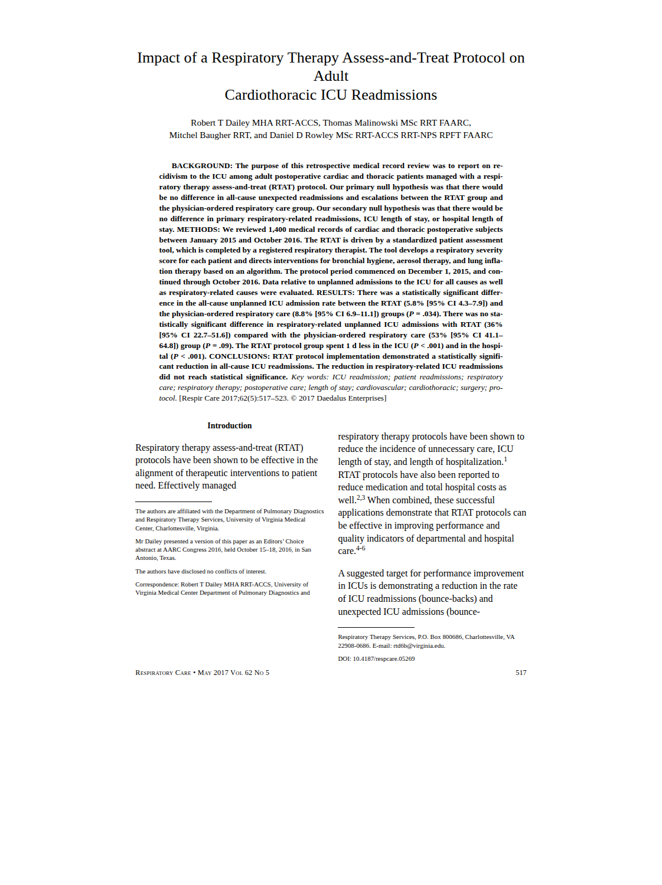Impact of a Respiratory Therapy Assess-and-Treat Protocol on Adult
Cardiothoracic ICU Readmissions
Robert T Dailey MHA RRT-ACCS, Thomas Malinowski MSc RRT FAARC,
Mitchel Baugher RRT, and Daniel D Rowley MSc RRT-ACCS RRT-NPS RPFT FAARC
BACKGROUND: The purpose of this retrospective medical record review was to report on recidivism to the ICU among adult postoperative cardiac and thoracic patients managed with a respiratory therapy assess-and-treat (RTAT) protocol. Our primary null hypothesis was that there would be no difference in all-cause unexpected readmissions and escalations between the RTAT group and the physician-ordered respiratory care group. Our secondary null hypothesis was that there would be no difference in primary respiratory-related readmissions, ICU length of stay, or hospital length of stay. METHODS: We reviewed 1,400 medical records of cardiac and thoracic postoperative subjects between January 2015 and October 2016. The RTAT is driven by a standardized patient assessment tool, which is completed by a registered respiratory therapist. The tool develops a respiratory severity score for each patient and directs interventions for bronchial hygiene, aerosol therapy, and lung inflation therapy based on an algorithm. The protocol period commenced on December 1, 2015, and continued through October 2016. Data relative to unplanned admissions to the ICU for all causes as well as respiratory-related causes were evaluated. RESULTS: There was a statistically significant difference in the all-cause unplanned ICU admission rate between the RTAT (5.8% [95% CI 4.3–7.9]) and the physician-ordered respiratory care (8.8% [95% CI 6.9–11.1]) groups (P = .034). There was no statistically significant difference in respiratory-related unplanned ICU admissions with RTAT (36% [95% CI 22.7–51.6]) compared with the physician-ordered respiratory care (53% [95% CI 41.1–64.8]) group (P = .09). The RTAT protocol group spent 1 d less in the ICU (P < .001) and in the hospital (P < .001). CONCLUSIONS: RTAT protocol implementation demonstrated a statistically significant reduction in all-cause ICU readmissions. The reduction in respiratory-related ICU readmissions did not reach statistical significance. Key words: ICU readmission; patient readmissions; respiratory care; respiratory therapy; postoperative care; length of stay; cardiovascular; cardiothoracic; surgery; protocol. [Respir Care 2017;62(5):517–523. © 2017 Daedalus Enterprises]
Introduction
Respiratory therapy assess-and-treat (RTAT) protocols have been shown to be effective in the alignment of therapeutic interventions to patient need. Effectively managed
The authors are affiliated with the Department of Pulmonary Diagnostics and Respiratory Therapy Services, University of Virginia Medical Center, Charlottesville, Virginia.
Mr Dailey presented a version of this paper as an Editors’ Choice abstract at AARC Congress 2016, held October 15–18, 2016, in San Antonio, Texas.
The authors have disclosed no conflicts of interest.
Correspondence: Robert T Dailey MHA RRT-ACCS, University of Virginia Medical Center Department of Pulmonary Diagnostics and
respiratory therapy protocols have been shown to reduce the incidence of unnecessary care, ICU length of stay, and length of hospitalization.1 RTAT protocols have also been reported to reduce medication and total hospital costs as well.2,3 When combined, these successful applications demonstrate that RTAT protocols can be effective in improving performance and quality indicators of departmental and hospital care.4-6
A suggested target for performance improvement in ICUs is demonstrating a reduction in the rate of ICU readmissions (bounce-backs) and unexpected ICU admissions (bounce-
Respiratory Therapy Services, P.O. Box 800686, Charlottesville, VA 22908-0686. E-mail: rtd6b@virginia.edu.
DOI: 10.4187/respcare.05269
Respiratory Care • May 2017 Vol 62 No 5
517